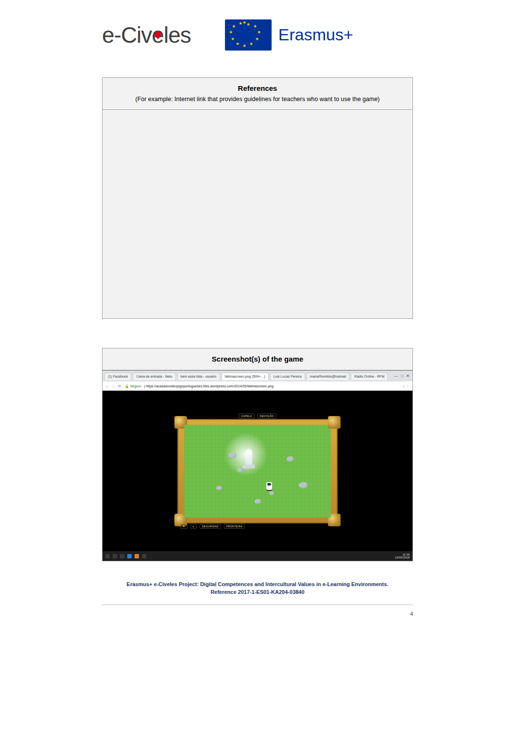e-Civeles
★ ★ ★ ★ ★ ★ ★ ★ ★ ★ ★ ★
Erasmus+
References
(For example: Internet link that provides guidelines for teachers who want to use the game)
Screenshot(s) of the game
(1) Facebook
Caixa de entrada - Netu
bem essa lista - usuário
fatimascreen.png (599×…)
Luis Lucas Pereira
maria/Romildo@hotmail
Rádio Online - RFM
—□✕
← → ⟳ 🔒 Seguro | https://acasadovideojogoportugueses.files.wordpress.com/2014/05/fatimascreen.png ☆ ⋮
CAPELA DEVOÇÃO
⚑ ♦ SEGURIDAD FRONTEIRA
11:36
13/06/2018
Erasmus+ e-Civeles Project: Digital Competences and Intercultural Values in e-Learning Environments.
Reference 2017-1-ES01-KA204-03840
4